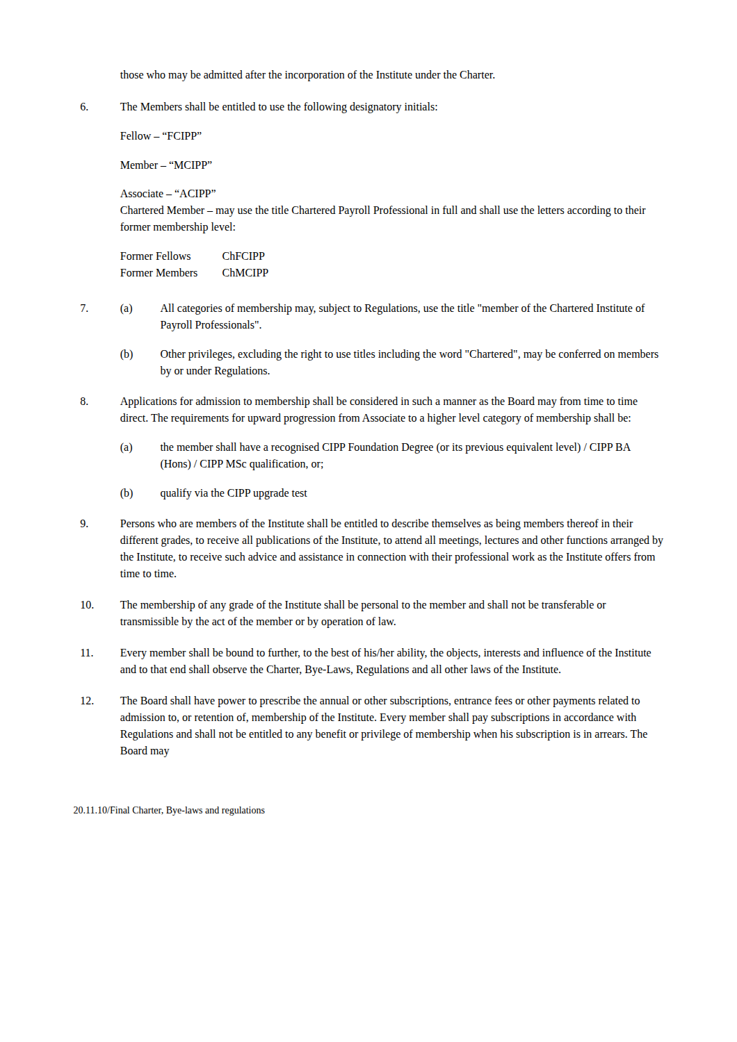those who may be admitted after the incorporation of the Institute under the Charter.
6.
The Members shall be entitled to use the following designatory initials:
Fellow – “FCIPP”
Member – “MCIPP”
Associate – “ACIPP”
Chartered Member – may use the title Chartered Payroll Professional in full and shall use the letters according to their former membership level:
| Former Fellows | ChFCIPP |
| Former Members | ChMCIPP |
7.
(a)
All categories of membership may, subject to Regulations, use the title "member of the Chartered Institute of Payroll Professionals".
(b)
Other privileges, excluding the right to use titles including the word "Chartered", may be conferred on members by or under Regulations.
8.
Applications for admission to membership shall be considered in such a manner as the Board may from time to time direct. The requirements for upward progression from Associate to a higher level category of membership shall be:
(a)
the member shall have a recognised CIPP Foundation Degree (or its previous equivalent level) / CIPP BA (Hons) / CIPP MSc qualification, or;
(b)
qualify via the CIPP upgrade test
9.
Persons who are members of the Institute shall be entitled to describe themselves as being members thereof in their different grades, to receive all publications of the Institute, to attend all meetings, lectures and other functions arranged by the Institute, to receive such advice and assistance in connection with their professional work as the Institute offers from time to time.
10.
The membership of any grade of the Institute shall be personal to the member and shall not be transferable or transmissible by the act of the member or by operation of law.
11.
Every member shall be bound to further, to the best of his/her ability, the objects, interests and influence of the Institute and to that end shall observe the Charter, Bye-Laws, Regulations and all other laws of the Institute.
12.
The Board shall have power to prescribe the annual or other subscriptions, entrance fees or other payments related to admission to, or retention of, membership of the Institute. Every member shall pay subscriptions in accordance with Regulations and shall not be entitled to any benefit or privilege of membership when his subscription is in arrears. The Board may
20.11.10/Final Charter, Bye-laws and regulations